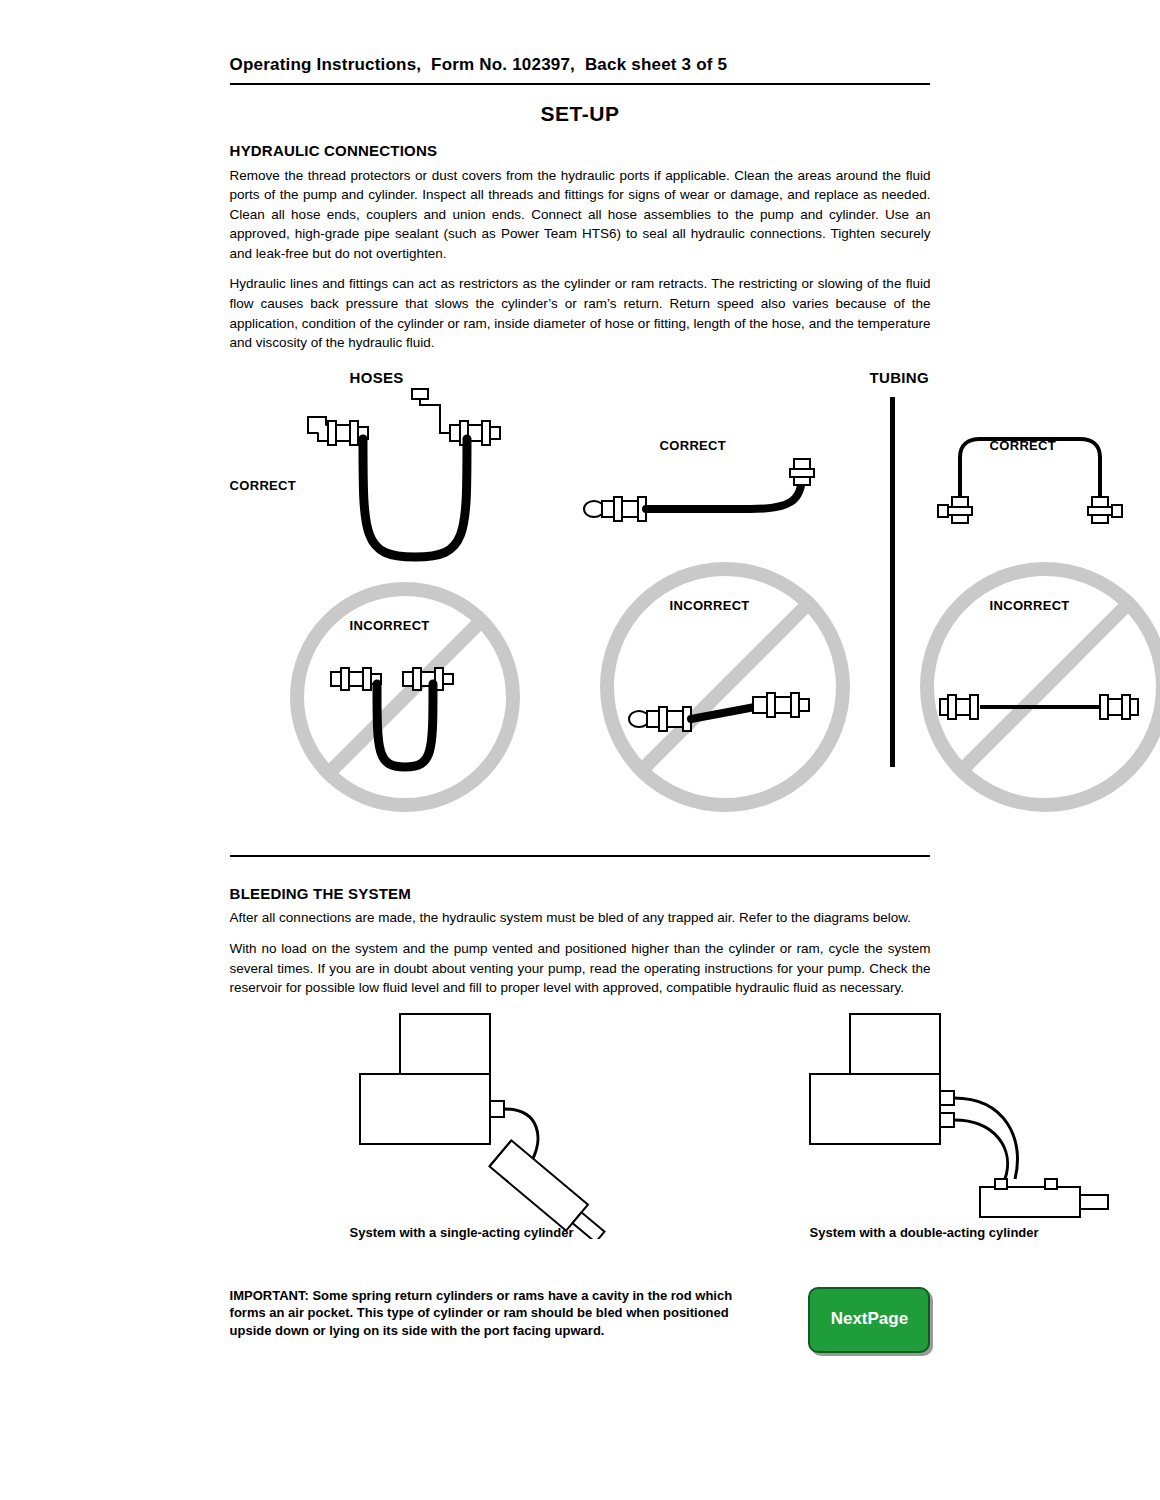Operating Instructions, Form No. 102397, Back sheet 3 of 5
SET-UP
HYDRAULIC CONNECTIONS
Remove the thread protectors or dust covers from the hydraulic ports if applicable. Clean the areas around the fluid ports of the pump and cylinder. Inspect all threads and fittings for signs of wear or damage, and replace as needed. Clean all hose ends, couplers and union ends. Connect all hose assemblies to the pump and cylinder. Use an approved, high-grade pipe sealant (such as Power Team HTS6) to seal all hydraulic connections. Tighten securely and leak-free but do not overtighten.
Hydraulic lines and fittings can act as restrictors as the cylinder or ram retracts. The restricting or slowing of the fluid flow causes back pressure that slows the cylinder’s or ram’s return. Return speed also varies because of the application, condition of the cylinder or ram, inside diameter of hose or fitting, length of the hose, and the temperature and viscosity of the hydraulic fluid.
HOSES
TUBING
CORRECT
INCORRECT
CORRECT
INCORRECT
CORRECT
INCORRECT
BLEEDING THE SYSTEM
After all connections are made, the hydraulic system must be bled of any trapped air. Refer to the diagrams below.
With no load on the system and the pump vented and positioned higher than the cylinder or ram, cycle the system several times. If you are in doubt about venting your pump, read the operating instructions for your pump. Check the reservoir for possible low fluid level and fill to proper level with approved, compatible hydraulic fluid as necessary.
System with a single-acting cylinder
System with a double-acting cylinder
IMPORTANT: Some spring return cylinders or rams have a cavity in the rod which
forms an air pocket. This type of cylinder or ram should be bled when positioned
upside down or lying on its side with the port facing upward.
Next Page